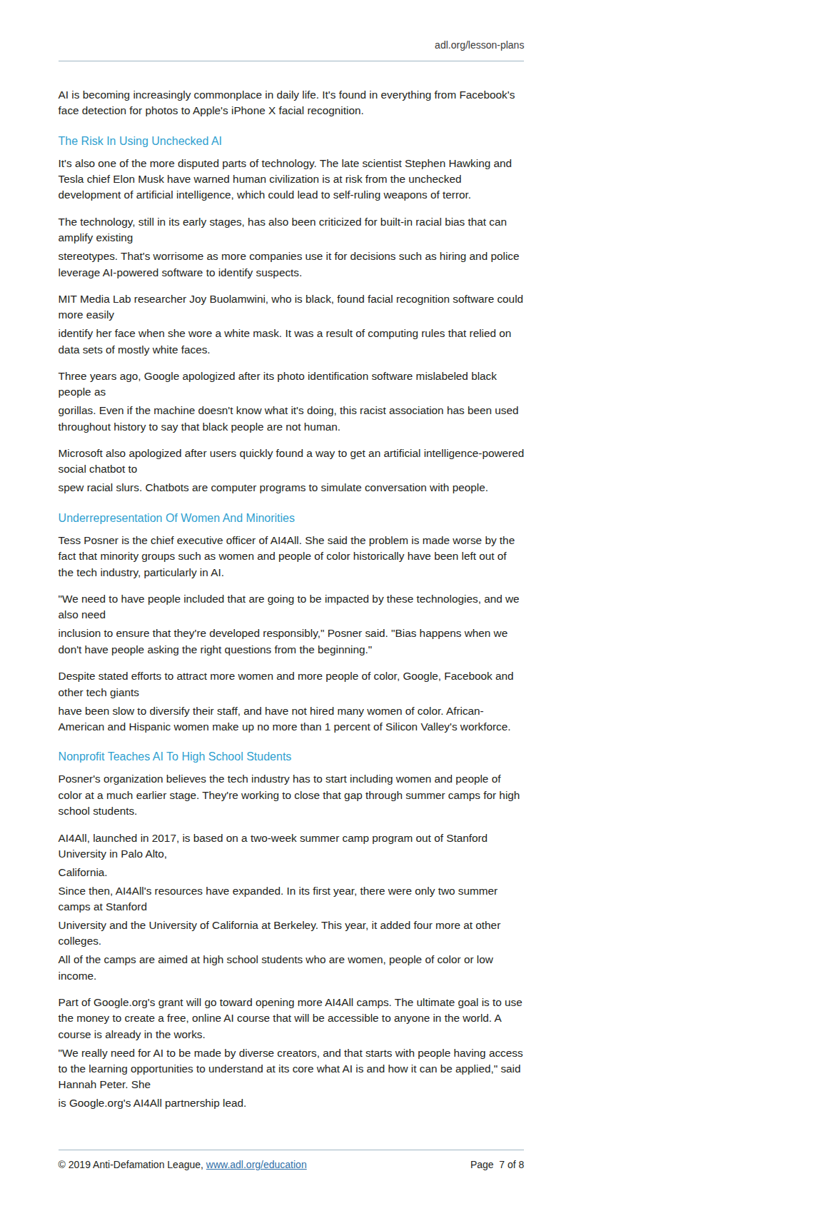adl.org/lesson-plans
AI is becoming increasingly commonplace in daily life. It's found in everything from Facebook's face detection for photos to Apple's iPhone X facial recognition.
The Risk In Using Unchecked AI
It's also one of the more disputed parts of technology. The late scientist Stephen Hawking and Tesla chief Elon Musk have warned human civilization is at risk from the unchecked development of artificial intelligence, which could lead to self-ruling weapons of terror.
The technology, still in its early stages, has also been criticized for built-in racial bias that can amplify existing
stereotypes. That's worrisome as more companies use it for decisions such as hiring and police leverage AI-powered software to identify suspects.
MIT Media Lab researcher Joy Buolamwini, who is black, found facial recognition software could more easily
identify her face when she wore a white mask. It was a result of computing rules that relied on data sets of mostly white faces.
Three years ago, Google apologized after its photo identification software mislabeled black people as
gorillas. Even if the machine doesn't know what it's doing, this racist association has been used throughout history to say that black people are not human.
Microsoft also apologized after users quickly found a way to get an artificial intelligence-powered social chatbot to
spew racial slurs. Chatbots are computer programs to simulate conversation with people.
Underrepresentation Of Women And Minorities
Tess Posner is the chief executive officer of AI4All. She said the problem is made worse by the fact that minority groups such as women and people of color historically have been left out of the tech industry, particularly in AI.
"We need to have people included that are going to be impacted by these technologies, and we also need
inclusion to ensure that they're developed responsibly," Posner said. "Bias happens when we don't have people asking the right questions from the beginning."
Despite stated efforts to attract more women and more people of color, Google, Facebook and other tech giants
have been slow to diversify their staff, and have not hired many women of color. African-American and Hispanic women make up no more than 1 percent of Silicon Valley's workforce.
Nonprofit Teaches AI To High School Students
Posner's organization believes the tech industry has to start including women and people of color at a much earlier stage. They're working to close that gap through summer camps for high school students.
AI4All, launched in 2017, is based on a two-week summer camp program out of Stanford University in Palo Alto,
California.
Since then, AI4All's resources have expanded. In its first year, there were only two summer camps at Stanford
University and the University of California at Berkeley. This year, it added four more at other colleges.
All of the camps are aimed at high school students who are women, people of color or low income.
Part of Google.org's grant will go toward opening more AI4All camps. The ultimate goal is to use the money to create a free, online AI course that will be accessible to anyone in the world. A course is already in the works.
"We really need for AI to be made by diverse creators, and that starts with people having access to the learning opportunities to understand at its core what AI is and how it can be applied," said Hannah Peter. She
is Google.org's AI4All partnership lead.
© 2019 Anti-Defamation League, www.adl.org/education
Page 7 of 8